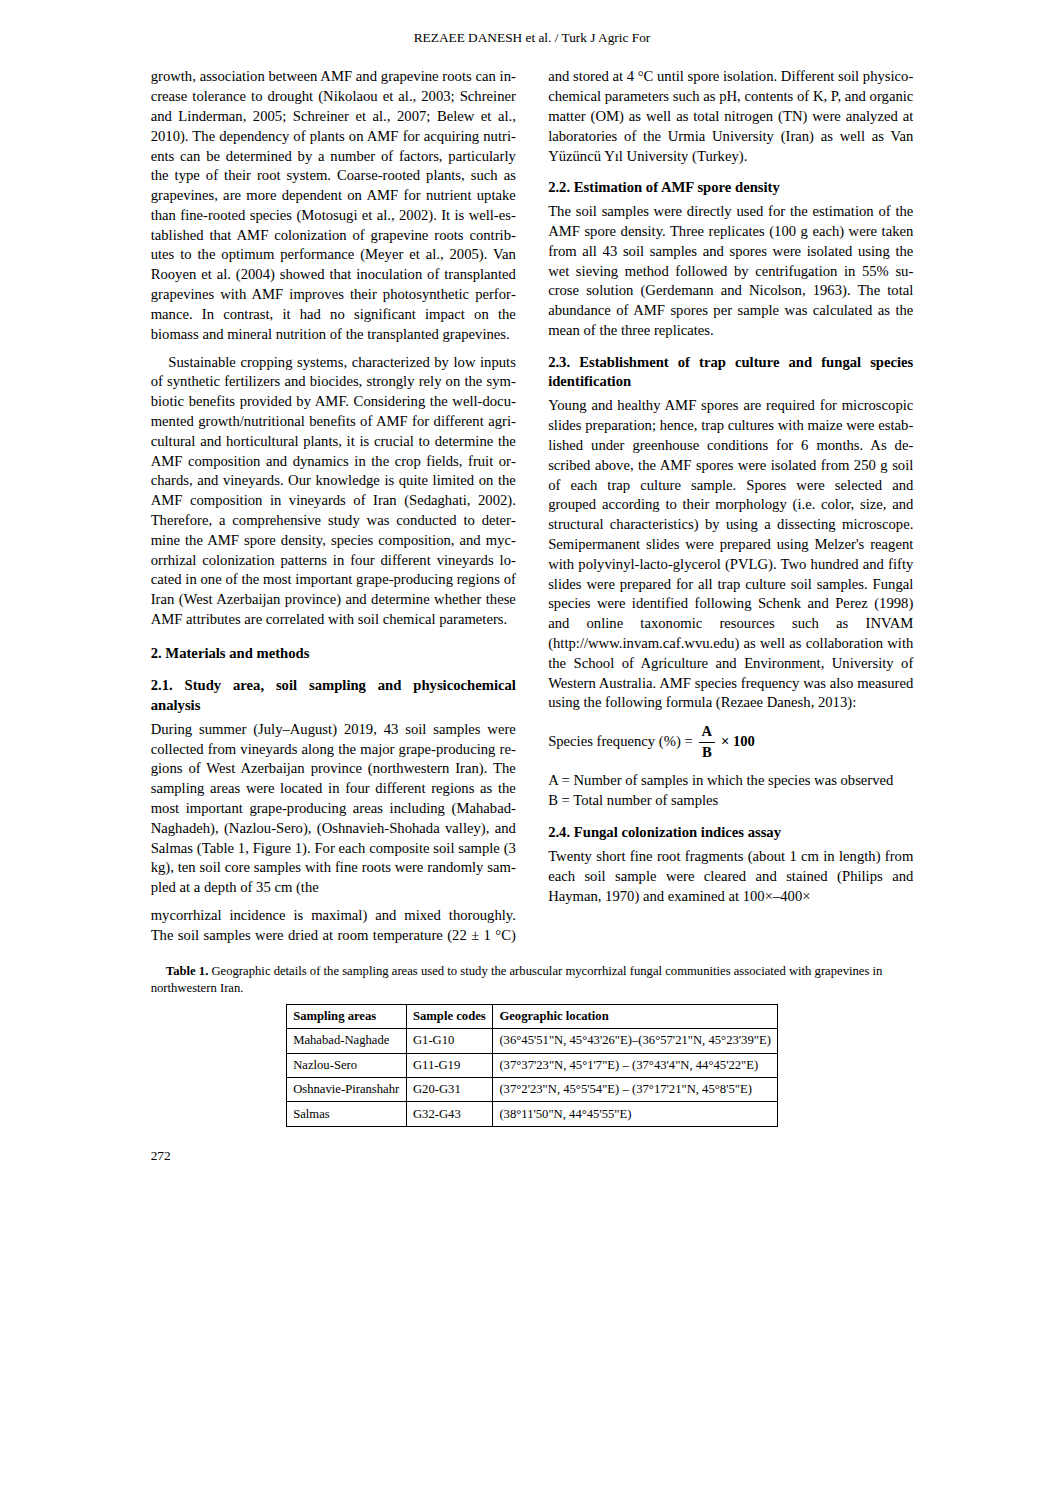REZAEE DANESH et al. / Turk J Agric For
growth, association between AMF and grapevine roots can increase tolerance to drought (Nikolaou et al., 2003; Schreiner and Linderman, 2005; Schreiner et al., 2007; Belew et al., 2010). The dependency of plants on AMF for acquiring nutrients can be determined by a number of factors, particularly the type of their root system. Coarse-rooted plants, such as grapevines, are more dependent on AMF for nutrient uptake than fine-rooted species (Motosugi et al., 2002). It is well-established that AMF colonization of grapevine roots contributes to the optimum performance (Meyer et al., 2005). Van Rooyen et al. (2004) showed that inoculation of transplanted grapevines with AMF improves their photosynthetic performance. In contrast, it had no significant impact on the biomass and mineral nutrition of the transplanted grapevines.
Sustainable cropping systems, characterized by low inputs of synthetic fertilizers and biocides, strongly rely on the symbiotic benefits provided by AMF. Considering the well-documented growth/nutritional benefits of AMF for different agricultural and horticultural plants, it is crucial to determine the AMF composition and dynamics in the crop fields, fruit orchards, and vineyards. Our knowledge is quite limited on the AMF composition in vineyards of Iran (Sedaghati, 2002). Therefore, a comprehensive study was conducted to determine the AMF spore density, species composition, and mycorrhizal colonization patterns in four different vineyards located in one of the most important grape-producing regions of Iran (West Azerbaijan province) and determine whether these AMF attributes are correlated with soil chemical parameters.
2. Materials and methods
2.1. Study area, soil sampling and physicochemical analysis
During summer (July–August) 2019, 43 soil samples were collected from vineyards along the major grape-producing regions of West Azerbaijan province (northwestern Iran). The sampling areas were located in four different regions as the most important grape-producing areas including (Mahabad-Naghadeh), (Nazlou-Sero), (Oshnavieh-Shohada valley), and Salmas (Table 1, Figure 1). For each composite soil sample (3 kg), ten soil core samples with fine roots were randomly sampled at a depth of 35 cm (the
mycorrhizal incidence is maximal) and mixed thoroughly. The soil samples were dried at room temperature (22 ± 1 °C) and stored at 4 °C until spore isolation. Different soil physico-chemical parameters such as pH, contents of K, P, and organic matter (OM) as well as total nitrogen (TN) were analyzed at laboratories of the Urmia University (Iran) as well as Van Yüzüncü Yıl University (Turkey).
2.2. Estimation of AMF spore density
The soil samples were directly used for the estimation of the AMF spore density. Three replicates (100 g each) were taken from all 43 soil samples and spores were isolated using the wet sieving method followed by centrifugation in 55% sucrose solution (Gerdemann and Nicolson, 1963). The total abundance of AMF spores per sample was calculated as the mean of the three replicates.
2.3. Establishment of trap culture and fungal species identification
Young and healthy AMF spores are required for microscopic slides preparation; hence, trap cultures with maize were established under greenhouse conditions for 6 months. As described above, the AMF spores were isolated from 250 g soil of each trap culture sample. Spores were selected and grouped according to their morphology (i.e. color, size, and structural characteristics) by using a dissecting microscope. Semipermanent slides were prepared using Melzer's reagent with polyvinyl-lacto-glycerol (PVLG). Two hundred and fifty slides were prepared for all trap culture soil samples. Fungal species were identified following Schenk and Perez (1998) and online taxonomic resources such as INVAM (http://www.invam.caf.wvu.edu) as well as collaboration with the School of Agriculture and Environment, University of Western Australia. AMF species frequency was also measured using the following formula (Rezaee Danesh, 2013):
Species frequency (%) = AB × 100
A = Number of samples in which the species was observed
B = Total number of samples
2.4. Fungal colonization indices assay
Twenty short fine root fragments (about 1 cm in length) from each soil sample were cleared and stained (Philips and Hayman, 1970) and examined at 100×–400×
Table 1. Geographic details of the sampling areas used to study the arbuscular mycorrhizal fungal communities associated with grapevines in northwestern Iran.
| Sampling areas | Sample codes | Geographic location |
| --- | --- | --- |
| Mahabad-Naghade | G1-G10 | (36°45'51"N, 45°43'26"E)–(36°57'21"N, 45°23'39"E) |
| Nazlou-Sero | G11-G19 | (37°37'23"N, 45°1'7"E) – (37°43'4"N, 44°45'22"E) |
| Oshnavie-Piranshahr | G20-G31 | (37°2'23"N, 45°5'54"E) – (37°17'21"N, 45°8'5"E) |
| Salmas | G32-G43 | (38°11'50"N, 44°45'55"E) |
272